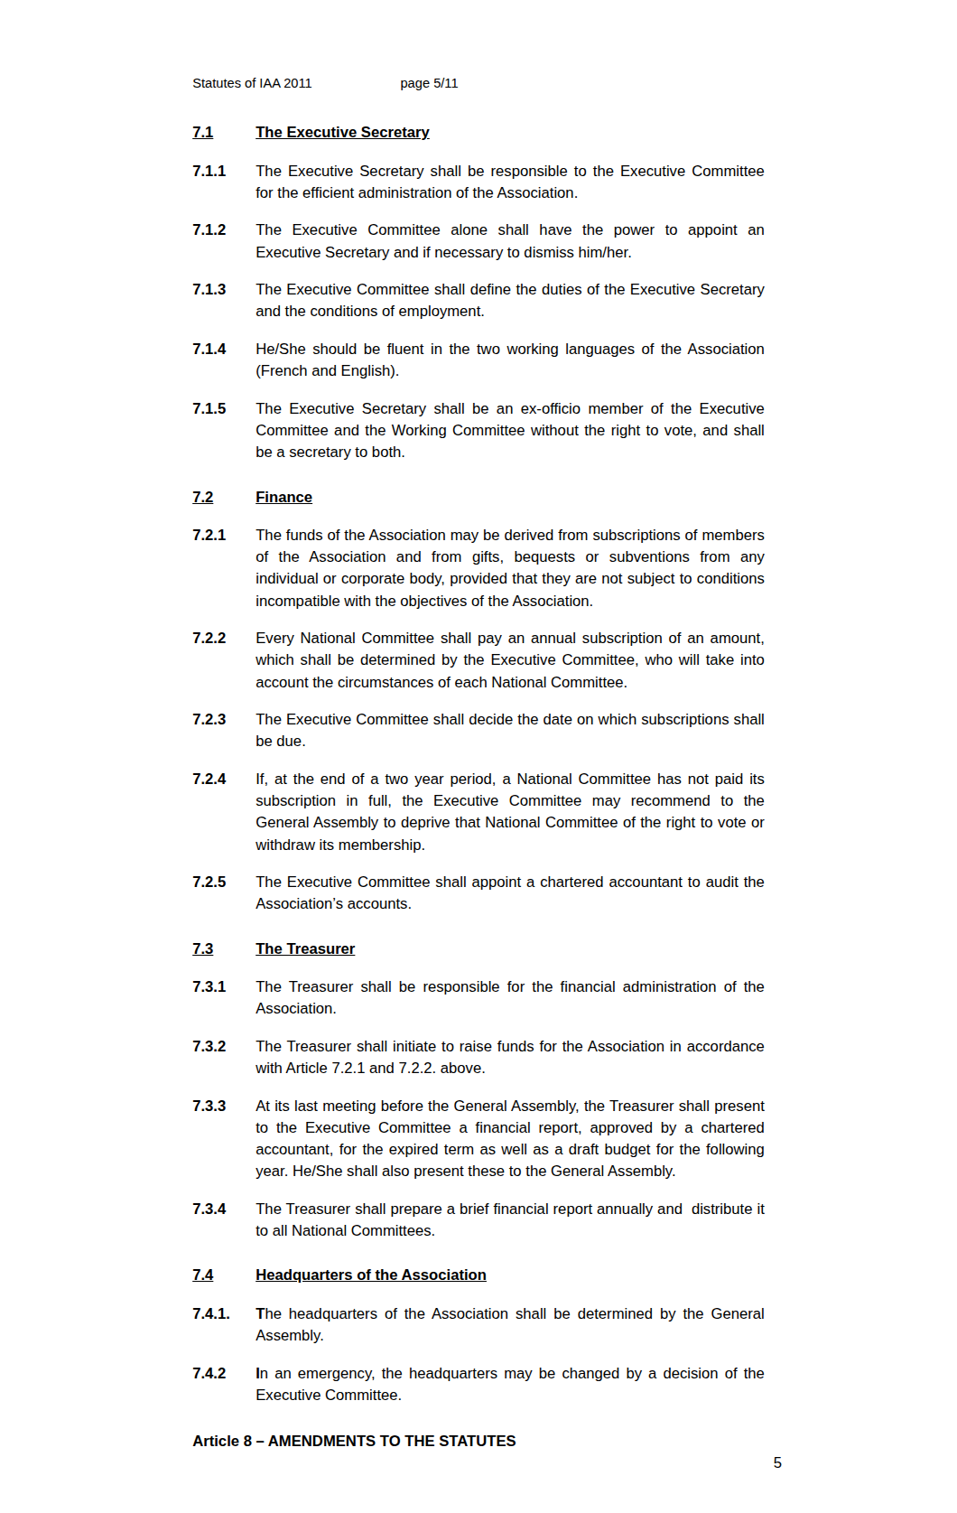Statutes of IAA 2011 page 5/11
7.1
The Executive Secretary
7.1.1 The Executive Secretary shall be responsible to the Executive Committee for the efficient administration of the Association.
7.1.2 The Executive Committee alone shall have the power to appoint an Executive Secretary and if necessary to dismiss him/her.
7.1.3 The Executive Committee shall define the duties of the Executive Secretary and the conditions of employment.
7.1.4 He/She should be fluent in the two working languages of the Association (French and English).
7.1.5 The Executive Secretary shall be an ex-officio member of the Executive Committee and the Working Committee without the right to vote, and shall be a secretary to both.
7.2
Finance
7.2.1 The funds of the Association may be derived from subscriptions of members of the Association and from gifts, bequests or subventions from any individual or corporate body, provided that they are not subject to conditions incompatible with the objectives of the Association.
7.2.2 Every National Committee shall pay an annual subscription of an amount, which shall be determined by the Executive Committee, who will take into account the circumstances of each National Committee.
7.2.3 The Executive Committee shall decide the date on which subscriptions shall be due.
7.2.4 If, at the end of a two year period, a National Committee has not paid its subscription in full, the Executive Committee may recommend to the General Assembly to deprive that National Committee of the right to vote or withdraw its membership.
7.2.5 The Executive Committee shall appoint a chartered accountant to audit the Association’s accounts.
7.3
The Treasurer
7.3.1 The Treasurer shall be responsible for the financial administration of the Association.
7.3.2 The Treasurer shall initiate to raise funds for the Association in accordance with Article 7.2.1 and 7.2.2. above.
7.3.3 At its last meeting before the General Assembly, the Treasurer shall present to the Executive Committee a financial report, approved by a chartered accountant, for the expired term as well as a draft budget for the following year. He/She shall also present these to the General Assembly.
7.3.4 The Treasurer shall prepare a brief financial report annually and distribute it to all National Committees.
7.4
Headquarters of the Association
7.4.1. The headquarters of the Association shall be determined by the General Assembly.
7.4.2 In an emergency, the headquarters may be changed by a decision of the Executive Committee.
Article 8 – AMENDMENTS TO THE STATUTES
5